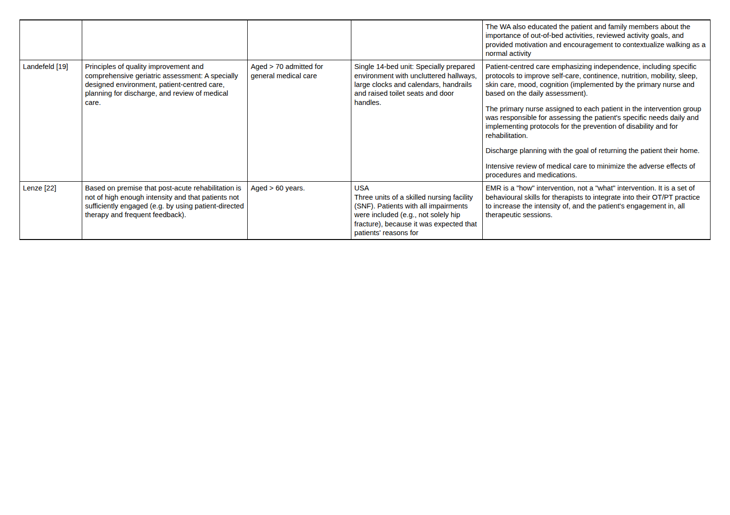| | | | | The WA also educated the patient and family members about the importance of out-of-bed activities, reviewed activity goals, and provided motivation and encouragement to contextualize walking as a normal activity |
| Landefeld [19] | Principles of quality improvement and comprehensive geriatric assessment: A specially designed environment, patient-centred care, planning for discharge, and review of medical care. | Aged > 70 admitted for general medical care | Single 14-bed unit: Specially prepared environment with uncluttered hallways, large clocks and calendars, handrails and raised toilet seats and door handles. | Patient-centred care emphasizing independence, including specific protocols to improve self-care, continence, nutrition, mobility, sleep, skin care, mood, cognition (implemented by the primary nurse and based on the daily assessment). The primary nurse assigned to each patient in the intervention group was responsible for assessing the patient's specific needs daily and implementing protocols for the prevention of disability and for rehabilitation. Discharge planning with the goal of returning the patient their home. Intensive review of medical care to minimize the adverse effects of procedures and medications. |
| Lenze [22] | Based on premise that post-acute rehabilitation is not of high enough intensity and that patients not sufficiently engaged (e.g. by using patient-directed therapy and frequent feedback). | Aged > 60 years. | USA Three units of a skilled nursing facility (SNF). Patients with all impairments were included (e.g., not solely hip fracture), because it was expected that patients' reasons for | EMR is a "how" intervention, not a "what" intervention. It is a set of behavioural skills for therapists to integrate into their OT/PT practice to increase the intensity of, and the patient's engagement in, all therapeutic sessions. |